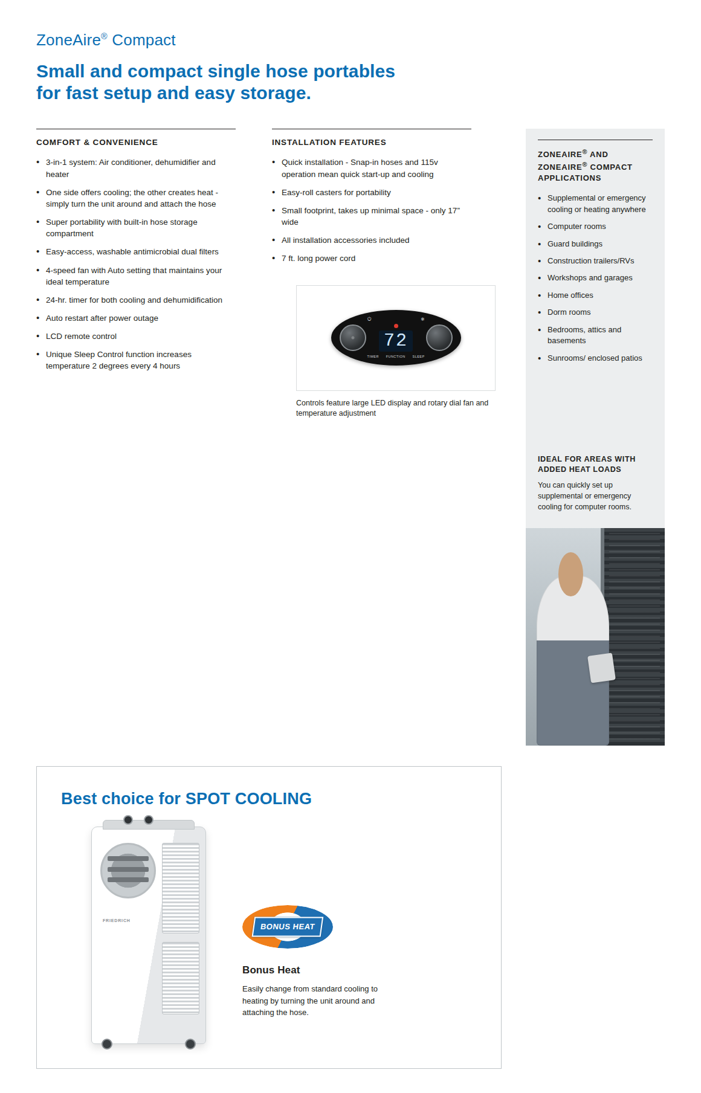ZoneAire® Compact
Small and compact single hose portables
for fast setup and easy storage.
Comfort & Convenience
3-in-1 system: Air conditioner, dehumidifier and heater
One side offers cooling; the other creates heat - simply turn the unit around and attach the hose
Super portability with built-in hose storage compartment
Easy-access, washable antimicrobial dual filters
4-speed fan with Auto setting that maintains your ideal temperature
24-hr. timer for both cooling and dehumidification
Auto restart after power outage
LCD remote control
Unique Sleep Control function increases temperature 2 degrees every 4 hours
Installation Features
Quick installation - Snap-in hoses and 115v operation mean quick start-up and cooling
Easy-roll casters for portability
Small footprint, takes up minimal space - only 17” wide
All installation accessories included
7 ft. long power cord
⏻❄
72
TIMER FUNCTION SLEEP
Controls feature large LED display and rotary dial fan and temperature adjustment
ZoneAire® and
ZoneAire® Compact
Applications
Supplemental or emergency cooling or heating anywhere
Computer rooms
Guard buildings
Construction trailers/RVs
Workshops and garages
Home offices
Dorm rooms
Bedrooms, attics and basements
Sunrooms/ enclosed patios
Ideal for areas with added heat loads
You can quickly set up supplemental or emergency cooling for computer rooms.
Best choice for SPOT COOLING
FRIEDRICH
BONUS HEAT
Bonus Heat
Easily change from standard cooling to heating by turning the unit around and attaching the hose.